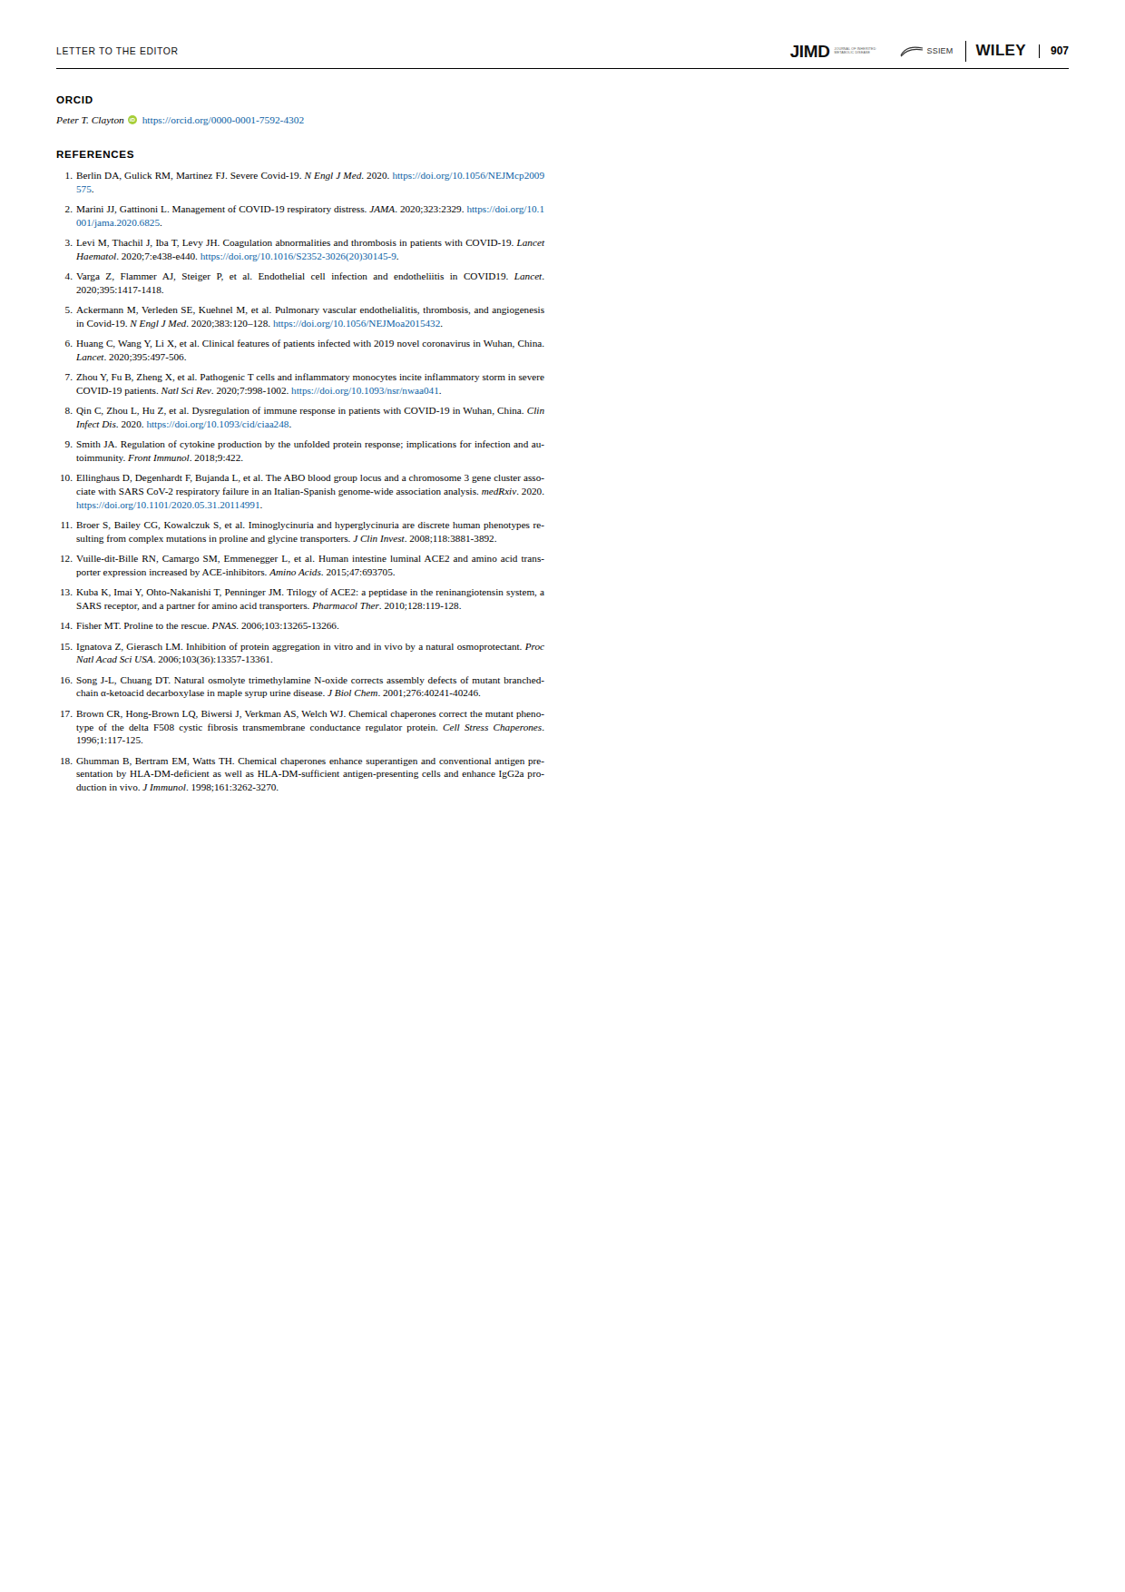Letter to the Editor
JIMD Journal of Inherited Metabolic Disease
SSIEM
WILEY
907
ORCID
Peter T. Clayton https://orcid.org/0000-0001-7592-4302
References
Berlin DA, Gulick RM, Martinez FJ. Severe Covid-19. N Engl J Med. 2020. https://doi.org/10.1056/NEJMcp2009575.
Marini JJ, Gattinoni L. Management of COVID-19 respiratory distress. JAMA. 2020;323:2329. https://doi.org/10.1001/jama.2020.6825.
Levi M, Thachil J, Iba T, Levy JH. Coagulation abnormalities and thrombosis in patients with COVID-19. Lancet Haematol. 2020;7:e438-e440. https://doi.org/10.1016/S2352-3026(20)30145-9.
Varga Z, Flammer AJ, Steiger P, et al. Endothelial cell infection and endotheliitis in COVID19. Lancet. 2020;395:1417-1418.
Ackermann M, Verleden SE, Kuehnel M, et al. Pulmonary vascular endothelialitis, thrombosis, and angiogenesis in Covid-19. N Engl J Med. 2020;383:120–128. https://doi.org/10.1056/NEJMoa2015432.
Huang C, Wang Y, Li X, et al. Clinical features of patients infected with 2019 novel coronavirus in Wuhan, China. Lancet. 2020;395:497-506.
Zhou Y, Fu B, Zheng X, et al. Pathogenic T cells and inflammatory monocytes incite inflammatory storm in severe COVID-19 patients. Natl Sci Rev. 2020;7:998-1002. https://doi.org/10.1093/nsr/nwaa041.
Qin C, Zhou L, Hu Z, et al. Dysregulation of immune response in patients with COVID-19 in Wuhan, China. Clin Infect Dis. 2020. https://doi.org/10.1093/cid/ciaa248.
Smith JA. Regulation of cytokine production by the unfolded protein response; implications for infection and autoimmunity. Front Immunol. 2018;9:422.
Ellinghaus D, Degenhardt F, Bujanda L, et al. The ABO blood group locus and a chromosome 3 gene cluster associate with SARS CoV-2 respiratory failure in an Italian-Spanish genome-wide association analysis. medRxiv. 2020. https://doi.org/10.1101/2020.05.31.20114991.
Broer S, Bailey CG, Kowalczuk S, et al. Iminoglycinuria and hyperglycinuria are discrete human phenotypes resulting from complex mutations in proline and glycine transporters. J Clin Invest. 2008;118:3881-3892.
Vuille-dit-Bille RN, Camargo SM, Emmenegger L, et al. Human intestine luminal ACE2 and amino acid transporter expression increased by ACE-inhibitors. Amino Acids. 2015;47:693705.
Kuba K, Imai Y, Ohto-Nakanishi T, Penninger JM. Trilogy of ACE2: a peptidase in the reninangiotensin system, a SARS receptor, and a partner for amino acid transporters. Pharmacol Ther. 2010;128:119-128.
Fisher MT. Proline to the rescue. PNAS. 2006;103:13265-13266.
Ignatova Z, Gierasch LM. Inhibition of protein aggregation in vitro and in vivo by a natural osmoprotectant. Proc Natl Acad Sci USA. 2006;103(36):13357-13361.
Song J-L, Chuang DT. Natural osmolyte trimethylamine N-oxide corrects assembly defects of mutant branched-chain α-ketoacid decarboxylase in maple syrup urine disease. J Biol Chem. 2001;276:40241-40246.
Brown CR, Hong-Brown LQ, Biwersi J, Verkman AS, Welch WJ. Chemical chaperones correct the mutant phenotype of the delta F508 cystic fibrosis transmembrane conductance regulator protein. Cell Stress Chaperones. 1996;1:117-125.
Ghumman B, Bertram EM, Watts TH. Chemical chaperones enhance superantigen and conventional antigen presentation by HLA-DM-deficient as well as HLA-DM-sufficient antigen-presenting cells and enhance IgG2a production in vivo. J Immunol. 1998;161:3262-3270.